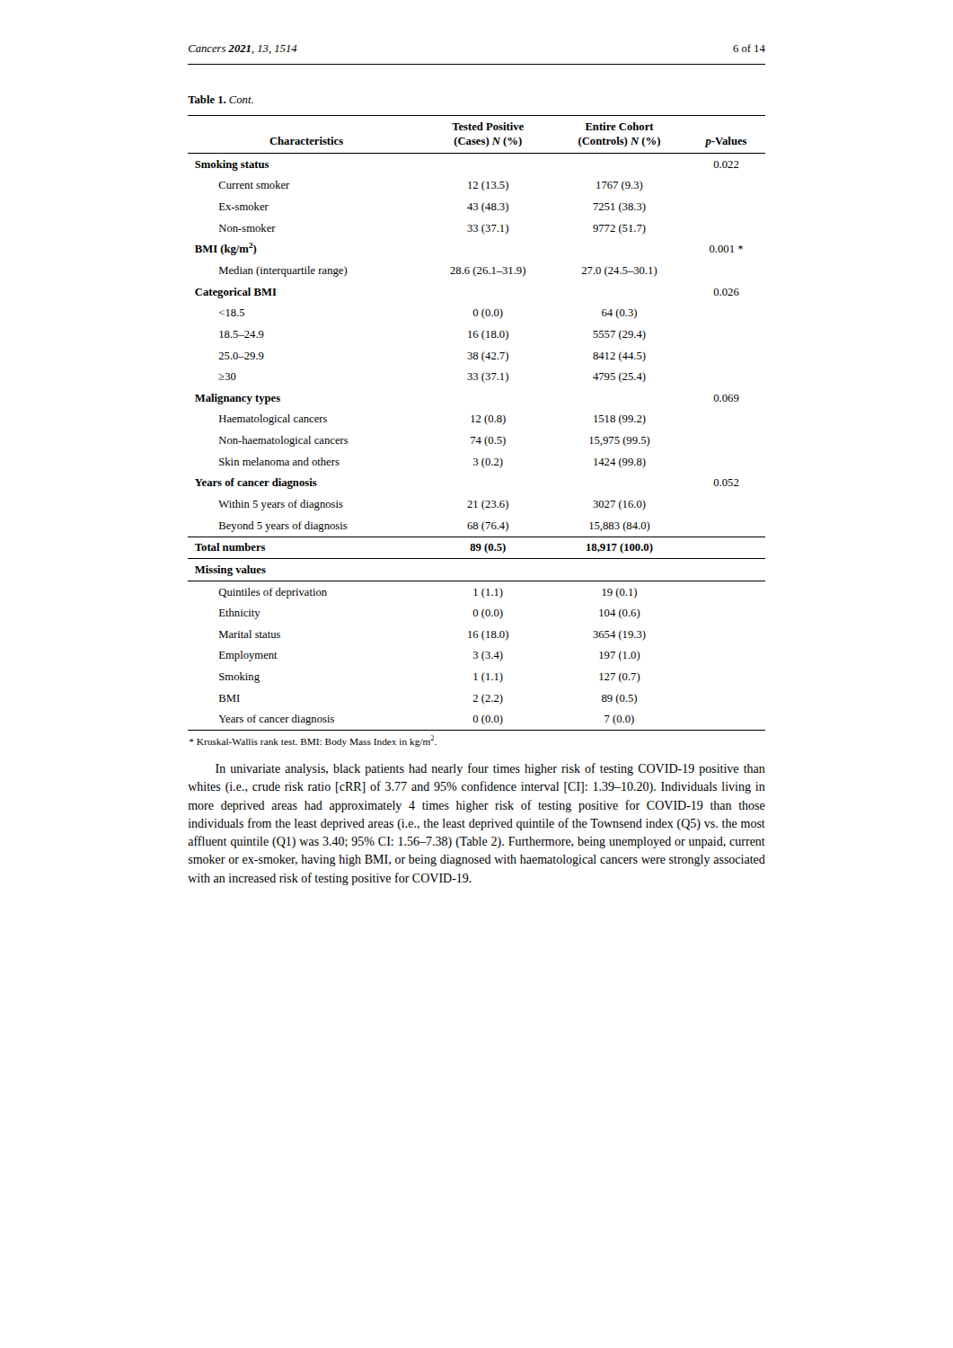Cancers 2021, 13, 1514
6 of 14
Table 1. Cont.
| Characteristics | Tested Positive (Cases) N (%) | Entire Cohort (Controls) N (%) | p -Values |
| --- | --- | --- | --- |
| Smoking status | | | 0.022 |
| Current smoker | 12 (13.5) | 1767 (9.3) | |
| Ex-smoker | 43 (48.3) | 7251 (38.3) | |
| Non-smoker | 33 (37.1) | 9772 (51.7) | |
| BMI (kg/m 2 ) | | | 0.001 * |
| Median (interquartile range) | 28.6 (26.1–31.9) | 27.0 (24.5–30.1) | |
| Categorical BMI | | | 0.026 |
| <18.5 | 0 (0.0) | 64 (0.3) | |
| 18.5–24.9 | 16 (18.0) | 5557 (29.4) | |
| 25.0–29.9 | 38 (42.7) | 8412 (44.5) | |
| ≥30 | 33 (37.1) | 4795 (25.4) | |
| Malignancy types | | | 0.069 |
| Haematological cancers | 12 (0.8) | 1518 (99.2) | |
| Non-haematological cancers | 74 (0.5) | 15,975 (99.5) | |
| Skin melanoma and others | 3 (0.2) | 1424 (99.8) | |
| Years of cancer diagnosis | | | 0.052 |
| Within 5 years of diagnosis | 21 (23.6) | 3027 (16.0) | |
| Beyond 5 years of diagnosis | 68 (76.4) | 15,883 (84.0) | |
| Total numbers | 89 (0.5) | 18,917 (100.0) | |
| Missing values | | | |
| Quintiles of deprivation | 1 (1.1) | 19 (0.1) | |
| Ethnicity | 0 (0.0) | 104 (0.6) | |
| Marital status | 16 (18.0) | 3654 (19.3) | |
| Employment | 3 (3.4) | 197 (1.0) | |
| Smoking | 1 (1.1) | 127 (0.7) | |
| BMI | 2 (2.2) | 89 (0.5) | |
| Years of cancer diagnosis | 0 (0.0) | 7 (0.0) | |
| * Kruskal-Wallis rank test. BMI: Body Mass Index in kg/m 2 . |
In univariate analysis, black patients had nearly four times higher risk of testing COVID-19 positive than whites (i.e., crude risk ratio [cRR] of 3.77 and 95% confidence interval [CI]: 1.39–10.20). Individuals living in more deprived areas had approximately 4 times higher risk of testing positive for COVID-19 than those individuals from the least deprived areas (i.e., the least deprived quintile of the Townsend index (Q5) vs. the most affluent quintile (Q1) was 3.40; 95% CI: 1.56–7.38) (Table 2). Furthermore, being unemployed or unpaid, current smoker or ex-smoker, having high BMI, or being diagnosed with haematological cancers were strongly associated with an increased risk of testing positive for COVID-19.